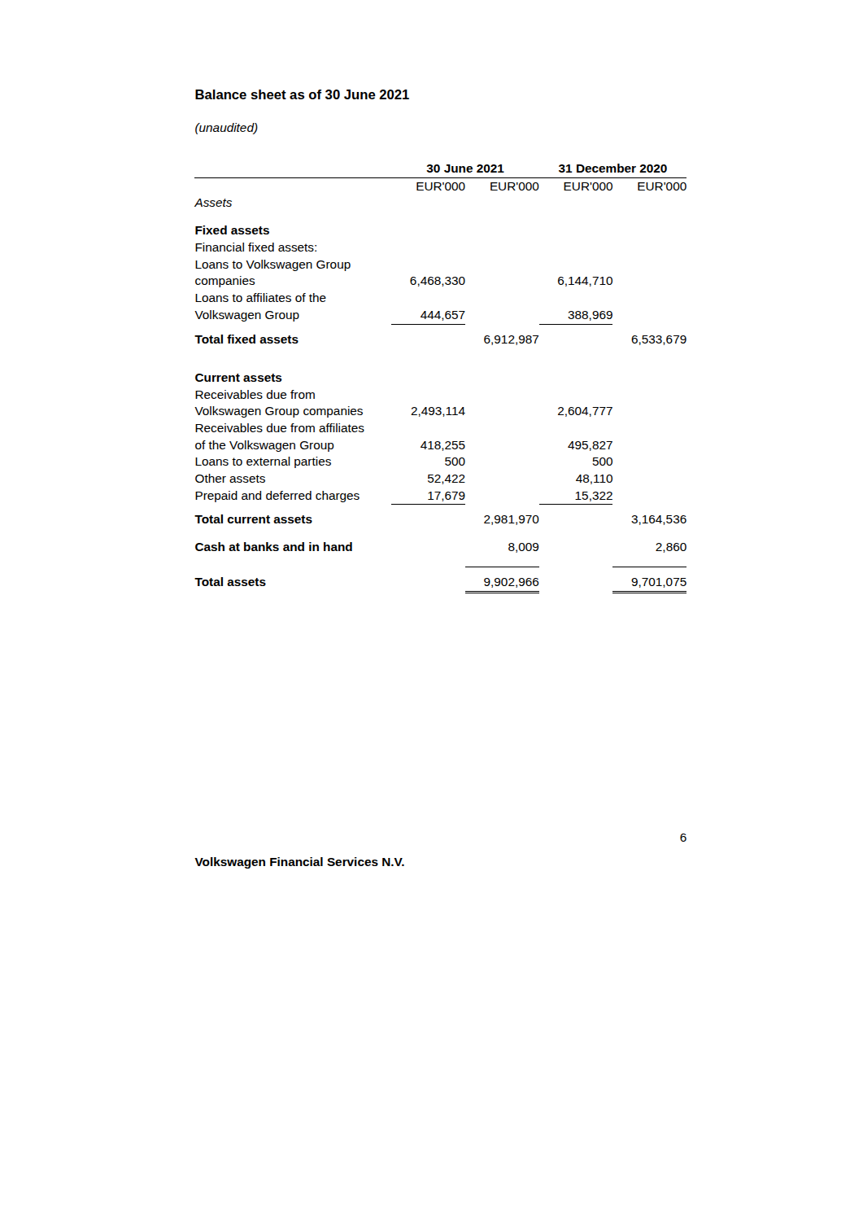Balance sheet as of 30 June 2021
(unaudited)
| | 30 June 2021 | 31 December 2020 |
| | EUR'000 | EUR'000 | EUR'000 | EUR'000 |
| Assets | | | | |
| Fixed assets | | | | |
| Financial fixed assets: | | | | |
| Loans to Volkswagen Group | | | | |
| companies | 6,468,330 | | 6,144,710 | |
| Loans to affiliates of the | | | | |
| Volkswagen Group | 444,657 | | 388,969 | |
| Total fixed assets | | 6,912,987 | | 6,533,679 |
| Current assets | | | | |
| Receivables due from | | | | |
| Volkswagen Group companies | 2,493,114 | | 2,604,777 | |
| Receivables due from affiliates | | | | |
| of the Volkswagen Group | 418,255 | | 495,827 | |
| Loans to external parties | 500 | | 500 | |
| Other assets | 52,422 | | 48,110 | |
| Prepaid and deferred charges | 17,679 | | 15,322 | |
| Total current assets | | 2,981,970 | | 3,164,536 |
| Cash at banks and in hand | | 8,009 | | 2,860 |
| Total assets | | 9,902,966 | | 9,701,075 |
6
Volkswagen Financial Services N.V.